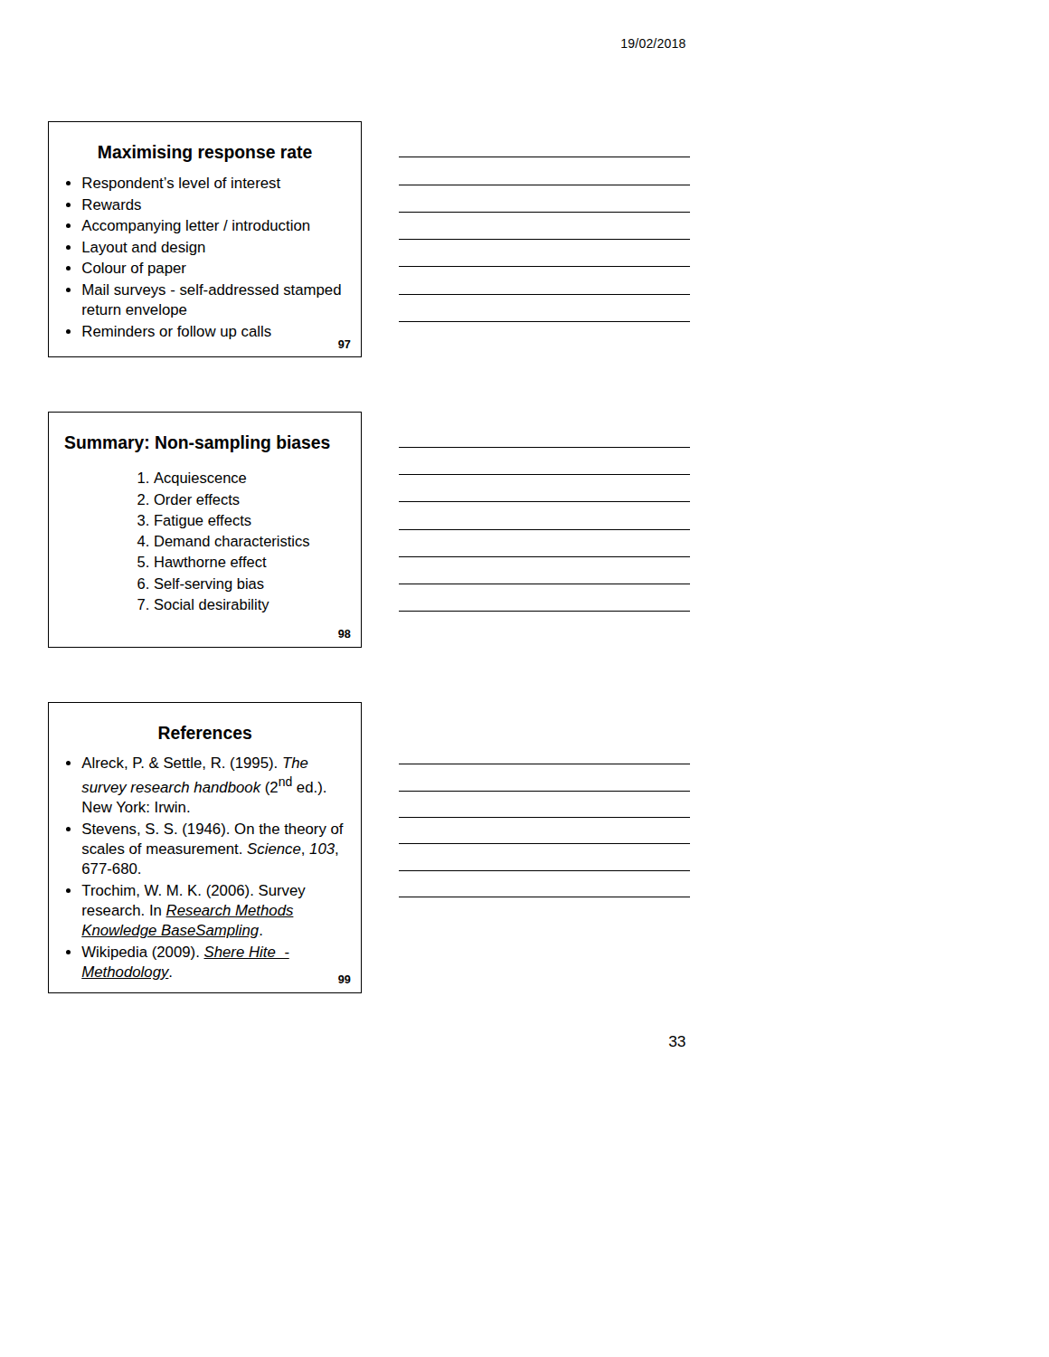19/02/2018
Maximising response rate
Respondent’s level of interest
Rewards
Accompanying letter / introduction
Layout and design
Colour of paper
Mail surveys - self-addressed stamped return envelope
Reminders or follow up calls
97
Summary: Non-sampling biases
Acquiescence
Order effects
Fatigue effects
Demand characteristics
Hawthorne effect
Self-serving bias
Social desirability
98
References
Alreck, P. & Settle, R. (1995). The survey research handbook (2nd ed.). New York: Irwin.
Stevens, S. S. (1946). On the theory of scales of measurement. Science, 103, 677-680.
Trochim, W. M. K. (2006). Survey research. In Research Methods Knowledge BaseSampling.
Wikipedia (2009). Shere Hite - Methodology.
99
33